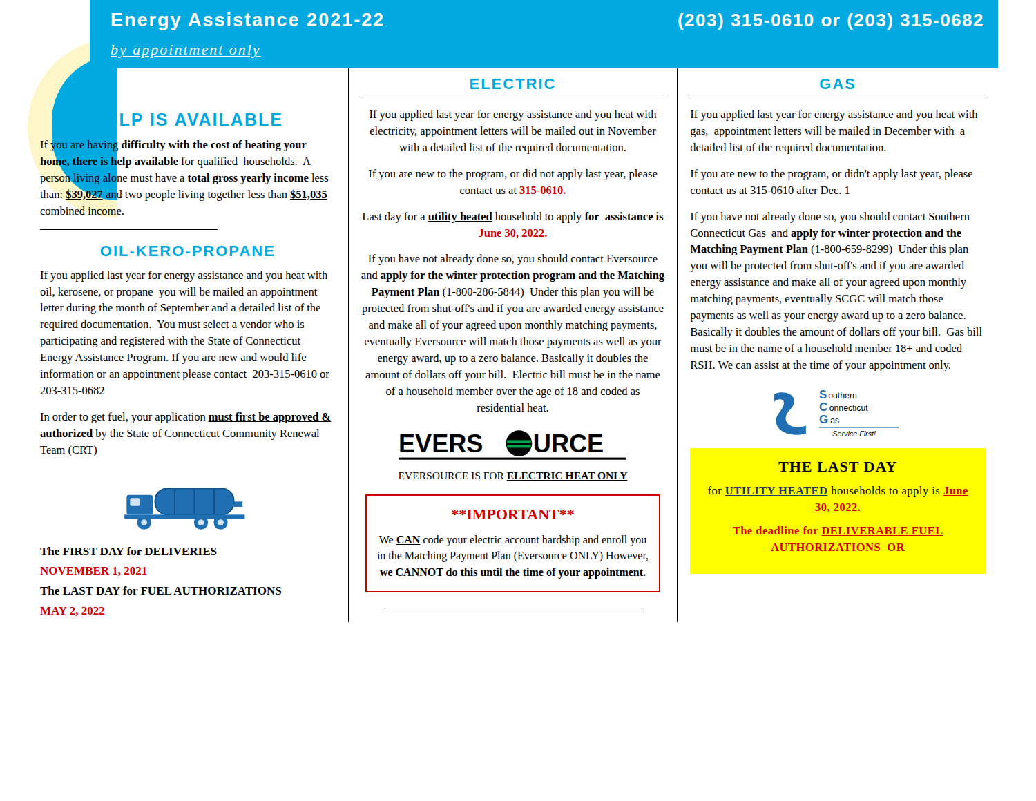Energy Assistance 2021-22 (203) 315-0610 or (203) 315-0682
by appointment only
HELP IS AVAILABLE
If you are having difficulty with the cost of heating your home, there is help available for qualified households. A person living alone must have a total gross yearly income less than: $39,027 and two people living together less than $51,035 combined income.
OIL-KERO-PROPANE
If you applied last year for energy assistance and you heat with oil, kerosene, or propane you will be mailed an appointment letter during the month of September and a detailed list of the required documentation. You must select a vendor who is participating and registered with the State of Connecticut Energy Assistance Program. If you are new and would life information or an appointment please contact 203-315-0610 or 203-315-0682
In order to get fuel, your application must first be approved & authorized by the State of Connecticut Community Renewal Team (CRT)
The FIRST DAY for DELIVERIES
NOVEMBER 1, 2021
The LAST DAY for FUEL AUTHORIZATIONS
MAY 2, 2022
ELECTRIC
If you applied last year for energy assistance and you heat with electricity, appointment letters will be mailed out in November with a detailed list of the required documentation.
If you are new to the program, or did not apply last year, please contact us at 315-0610.
Last day for a utility heated household to apply for assistance is June 30, 2022.
If you have not already done so, you should contact Eversource and apply for the winter protection program and the Matching Payment Plan (1-800-286-5844) Under this plan you will be protected from shut-off's and if you are awarded energy assistance and make all of your agreed upon monthly matching payments, eventually Eversource will match those payments as well as your energy award, up to a zero balance. Basically it doubles the amount of dollars off your bill. Electric bill must be in the name of a household member over the age of 18 and coded as residential heat.
EVERS URCE
EVERSOURCE IS FOR ELECTRIC HEAT ONLY
**IMPORTANT**
We CAN code your electric account hardship and enroll you in the Matching Payment Plan (Eversource ONLY) However, we CANNOT do this until the time of your appointment.
GAS
If you applied last year for energy assistance and you heat with gas, appointment letters will be mailed in December with a detailed list of the required documentation.
If you are new to the program, or didn't apply last year, please contact us at 315-0610 after Dec. 1
If you have not already done so, you should contact Southern Connecticut Gas and apply for winter protection and the Matching Payment Plan (1-800-659-8299) Under this plan you will be protected from shut-off's and if you are awarded energy assistance and make all of your agreed upon monthly matching payments, eventually SCGC will match those payments as well as your energy award up to a zero balance. Basically it doubles the amount of dollars off your bill. Gas bill must be in the name of a household member 18+ and coded RSH. We can assist at the time of your appointment only.
S outhern C onnecticut G as Service First!
THE LAST DAY
for UTILITY HEATED households to apply is June 30, 2022.
The deadline for DELIVERABLE FUEL AUTHORIZATIONS OR